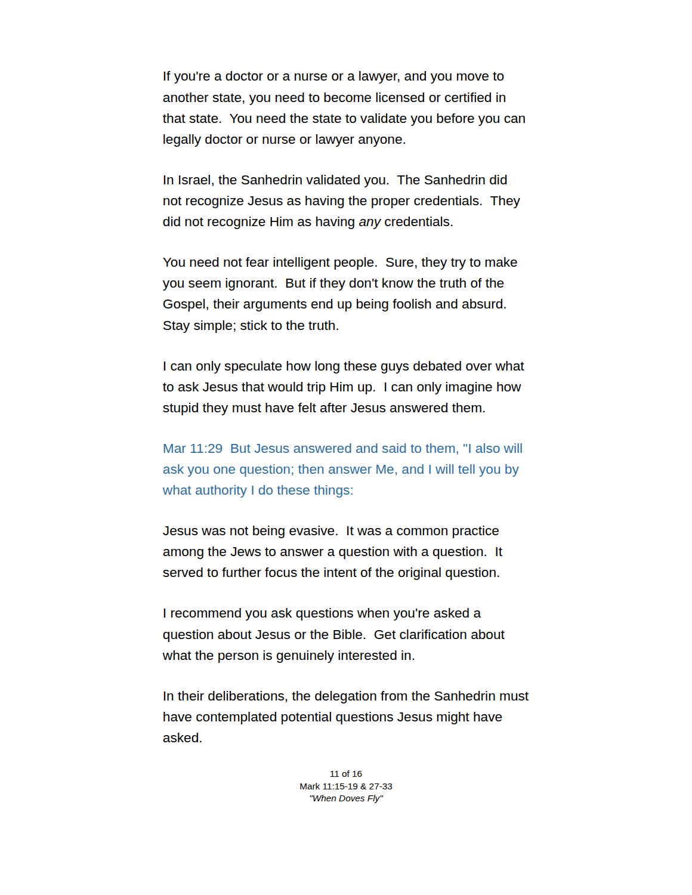If you're a doctor or a nurse or a lawyer, and you move to another state, you need to become licensed or certified in that state. You need the state to validate you before you can legally doctor or nurse or lawyer anyone.
In Israel, the Sanhedrin validated you. The Sanhedrin did not recognize Jesus as having the proper credentials. They did not recognize Him as having any credentials.
You need not fear intelligent people. Sure, they try to make you seem ignorant. But if they don't know the truth of the Gospel, their arguments end up being foolish and absurd. Stay simple; stick to the truth.
I can only speculate how long these guys debated over what to ask Jesus that would trip Him up. I can only imagine how stupid they must have felt after Jesus answered them.
Mar 11:29 But Jesus answered and said to them, "I also will ask you one question; then answer Me, and I will tell you by what authority I do these things:
Jesus was not being evasive. It was a common practice among the Jews to answer a question with a question. It served to further focus the intent of the original question.
I recommend you ask questions when you're asked a question about Jesus or the Bible. Get clarification about what the person is genuinely interested in.
In their deliberations, the delegation from the Sanhedrin must have contemplated potential questions Jesus might have asked.
11 of 16 Mark 11:15-19 & 27-33 "When Doves Fly"